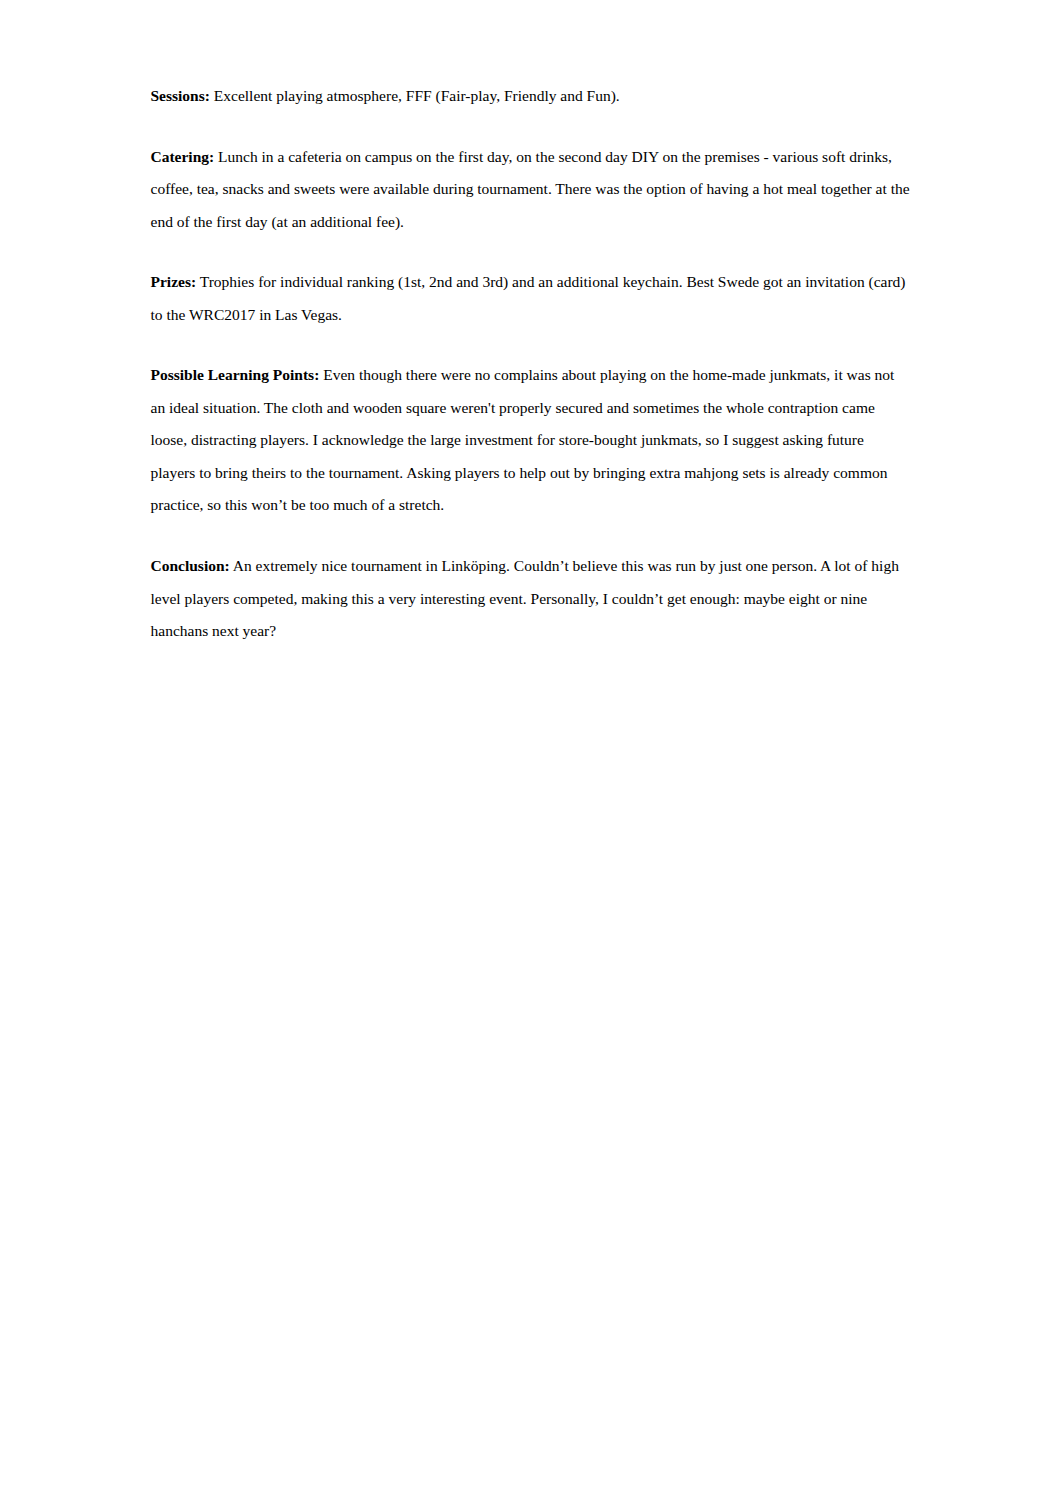Sessions: Excellent playing atmosphere, FFF (Fair-play, Friendly and Fun).
Catering: Lunch in a cafeteria on campus on the first day, on the second day DIY on the premises - various soft drinks, coffee, tea, snacks and sweets were available during tournament. There was the option of having a hot meal together at the end of the first day (at an additional fee).
Prizes: Trophies for individual ranking (1st, 2nd and 3rd) and an additional keychain. Best Swede got an invitation (card) to the WRC2017 in Las Vegas.
Possible Learning Points: Even though there were no complains about playing on the home-made junkmats, it was not an ideal situation. The cloth and wooden square weren't properly secured and sometimes the whole contraption came loose, distracting players. I acknowledge the large investment for store-bought junkmats, so I suggest asking future players to bring theirs to the tournament. Asking players to help out by bringing extra mahjong sets is already common practice, so this won’t be too much of a stretch.
Conclusion: An extremely nice tournament in Linköping. Couldn’t believe this was run by just one person. A lot of high level players competed, making this a very interesting event. Personally, I couldn’t get enough: maybe eight or nine hanchans next year?